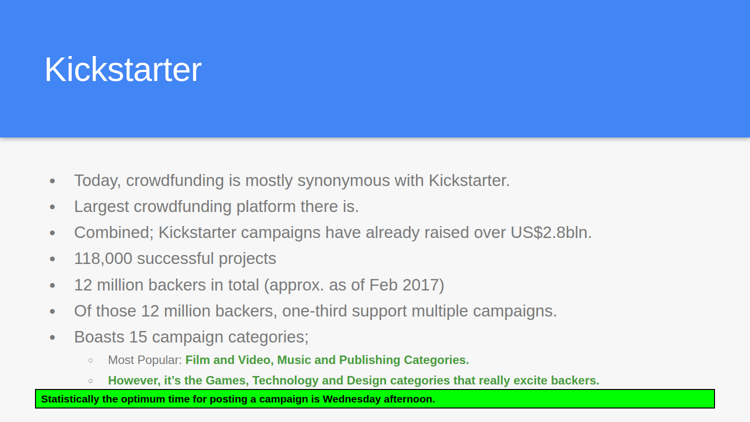Kickstarter
Today, crowdfunding is mostly synonymous with Kickstarter.
Largest crowdfunding platform there is.
Combined; Kickstarter campaigns have already raised over US$2.8bln.
118,000 successful projects
12 million backers in total (approx. as of Feb 2017)
Of those 12 million backers, one-third support multiple campaigns.
Boasts 15 campaign categories;
Most Popular: Film and Video, Music and Publishing Categories.
However, it’s the Games, Technology and Design categories that really excite backers.
Statistically the optimum time for posting a campaign is Wednesday afternoon.